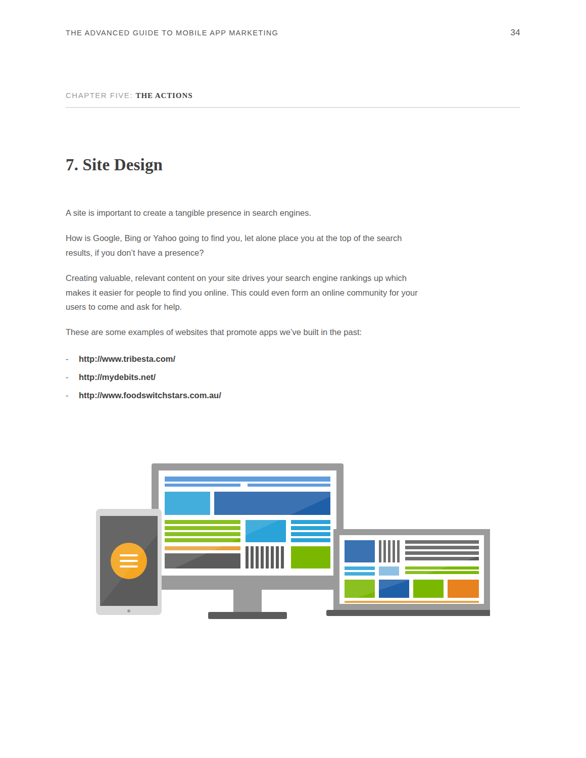The Advanced Guide to Mobile App Marketing 34
Chapter Five: The Actions
7. Site Design
A site is important to create a tangible presence in search engines.
How is Google, Bing or Yahoo going to find you, let alone place you at the top of the search results, if you don’t have a presence?
Creating valuable, relevant content on your site drives your search engine rankings up which makes it easier for people to find you online. This could even form an online community for your users to come and ask for help.
These are some examples of websites that promote apps we’ve built in the past:
http://www.tribesta.com/
http://mydebits.net/
http://www.foodswitchstars.com.au/